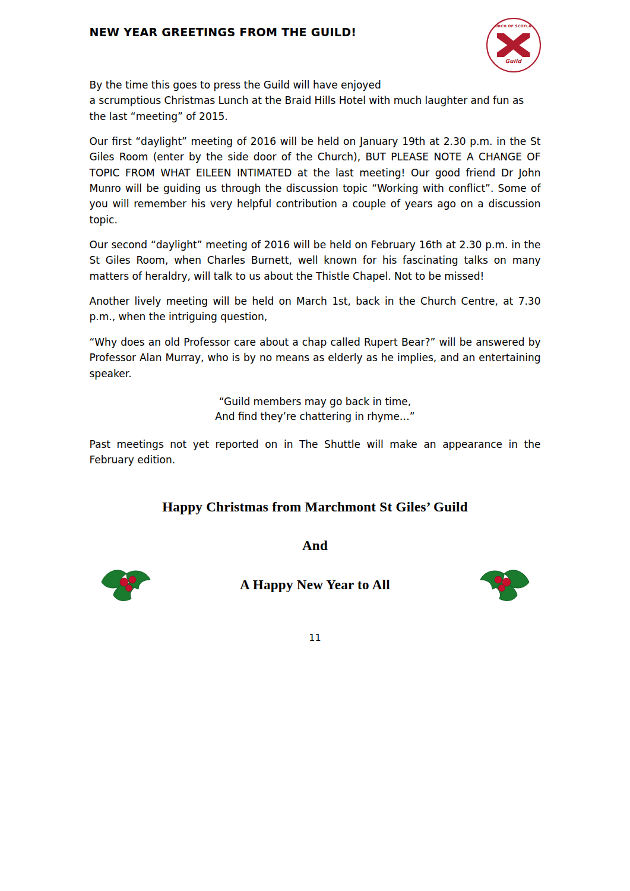CHURCH OF SCOTLAND
Guild
NEW YEAR GREETINGS FROM THE GUILD!
By the time this goes to press the Guild will have enjoyed a scrumptious Christmas Lunch at the Braid Hills Hotel with much laughter and fun as the last “meeting” of 2015.
Our first “daylight” meeting of 2016 will be held on January 19th at 2.30 p.m. in the St Giles Room (enter by the side door of the Church), BUT PLEASE NOTE A CHANGE OF TOPIC FROM WHAT EILEEN INTIMATED at the last meeting! Our good friend Dr John Munro will be guiding us through the discussion topic “Working with conflict”. Some of you will remember his very helpful contribution a couple of years ago on a discussion topic.
Our second “daylight” meeting of 2016 will be held on February 16th at 2.30 p.m. in the St Giles Room, when Charles Burnett, well known for his fascinating talks on many matters of heraldry, will talk to us about the Thistle Chapel. Not to be missed!
Another lively meeting will be held on March 1st, back in the Church Centre, at 7.30 p.m., when the intriguing question,
“Why does an old Professor care about a chap called Rupert Bear?” will be answered by Professor Alan Murray, who is by no means as elderly as he implies, and an entertaining speaker.
“Guild members may go back in time,
And find they’re chattering in rhyme…”
Past meetings not yet reported on in The Shuttle will make an appearance in the February edition.
Happy Christmas from Marchmont St Giles’ Guild
And
A Happy New Year to All
11